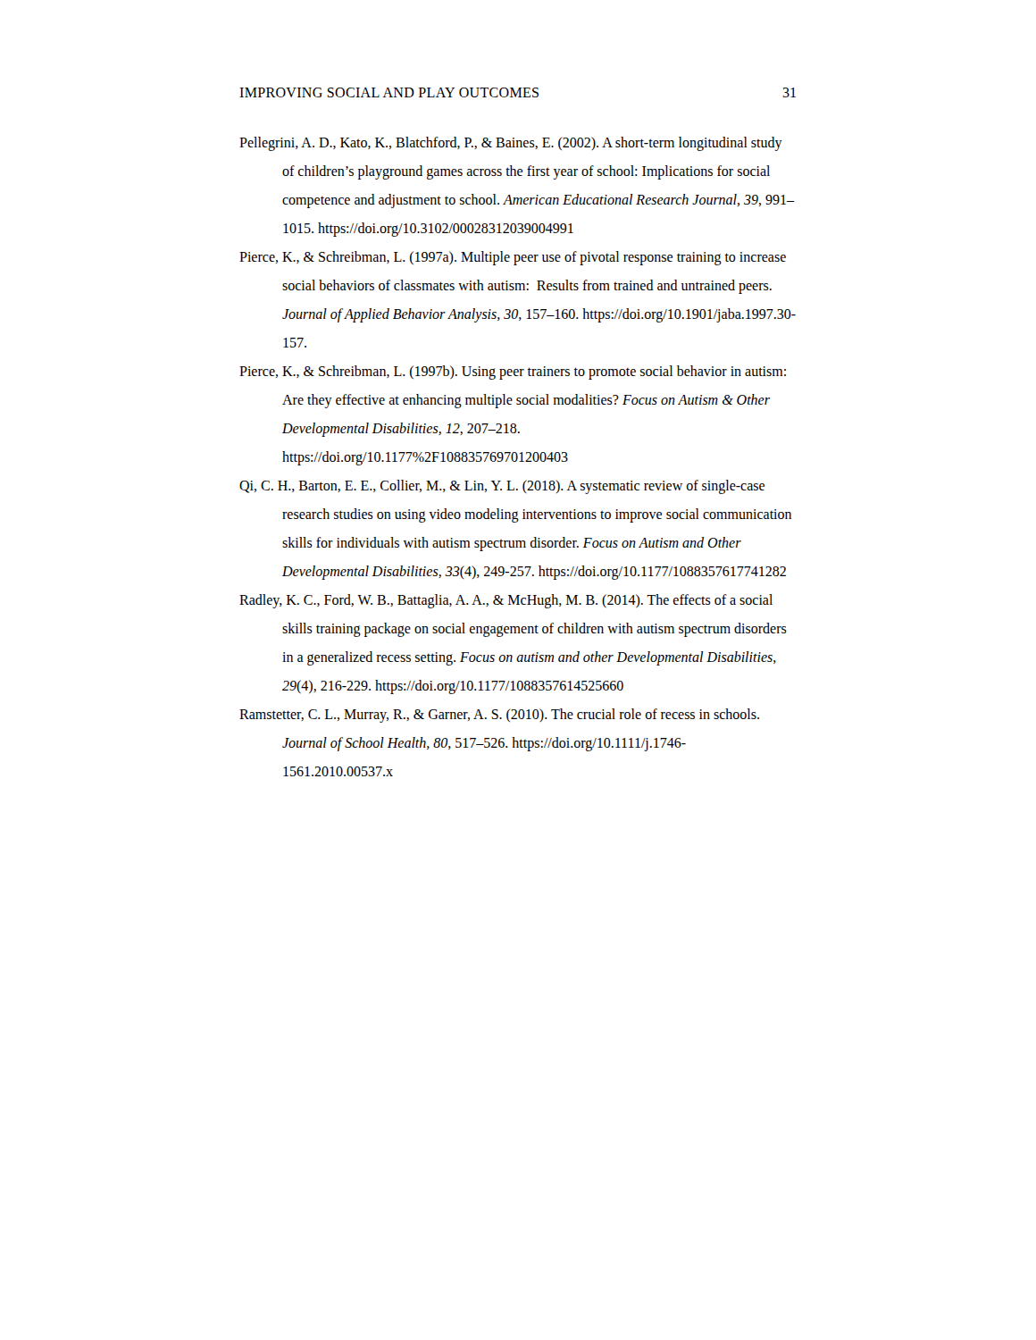Improving Social and Play Outcomes 31
Pellegrini, A. D., Kato, K., Blatchford, P., & Baines, E. (2002). A short-term longitudinal study of children’s playground games across the first year of school: Implications for social competence and adjustment to school. American Educational Research Journal, 39, 991–1015. https://doi.org/10.3102/00028312039004991
Pierce, K., & Schreibman, L. (1997a). Multiple peer use of pivotal response training to increase social behaviors of classmates with autism: Results from trained and untrained peers. Journal of Applied Behavior Analysis, 30, 157–160. https://doi.org/10.1901/jaba.1997.30-157.
Pierce, K., & Schreibman, L. (1997b). Using peer trainers to promote social behavior in autism: Are they effective at enhancing multiple social modalities? Focus on Autism & Other Developmental Disabilities, 12, 207–218. https://doi.org/10.1177%2F108835769701200403
Qi, C. H., Barton, E. E., Collier, M., & Lin, Y. L. (2018). A systematic review of single-case research studies on using video modeling interventions to improve social communication skills for individuals with autism spectrum disorder. Focus on Autism and Other Developmental Disabilities, 33(4), 249-257. https://doi.org/10.1177/1088357617741282
Radley, K. C., Ford, W. B., Battaglia, A. A., & McHugh, M. B. (2014). The effects of a social skills training package on social engagement of children with autism spectrum disorders in a generalized recess setting. Focus on autism and other Developmental Disabilities, 29(4), 216-229. https://doi.org/10.1177/1088357614525660
Ramstetter, C. L., Murray, R., & Garner, A. S. (2010). The crucial role of recess in schools. Journal of School Health, 80, 517–526. https://doi.org/10.1111/j.1746-1561.2010.00537.x